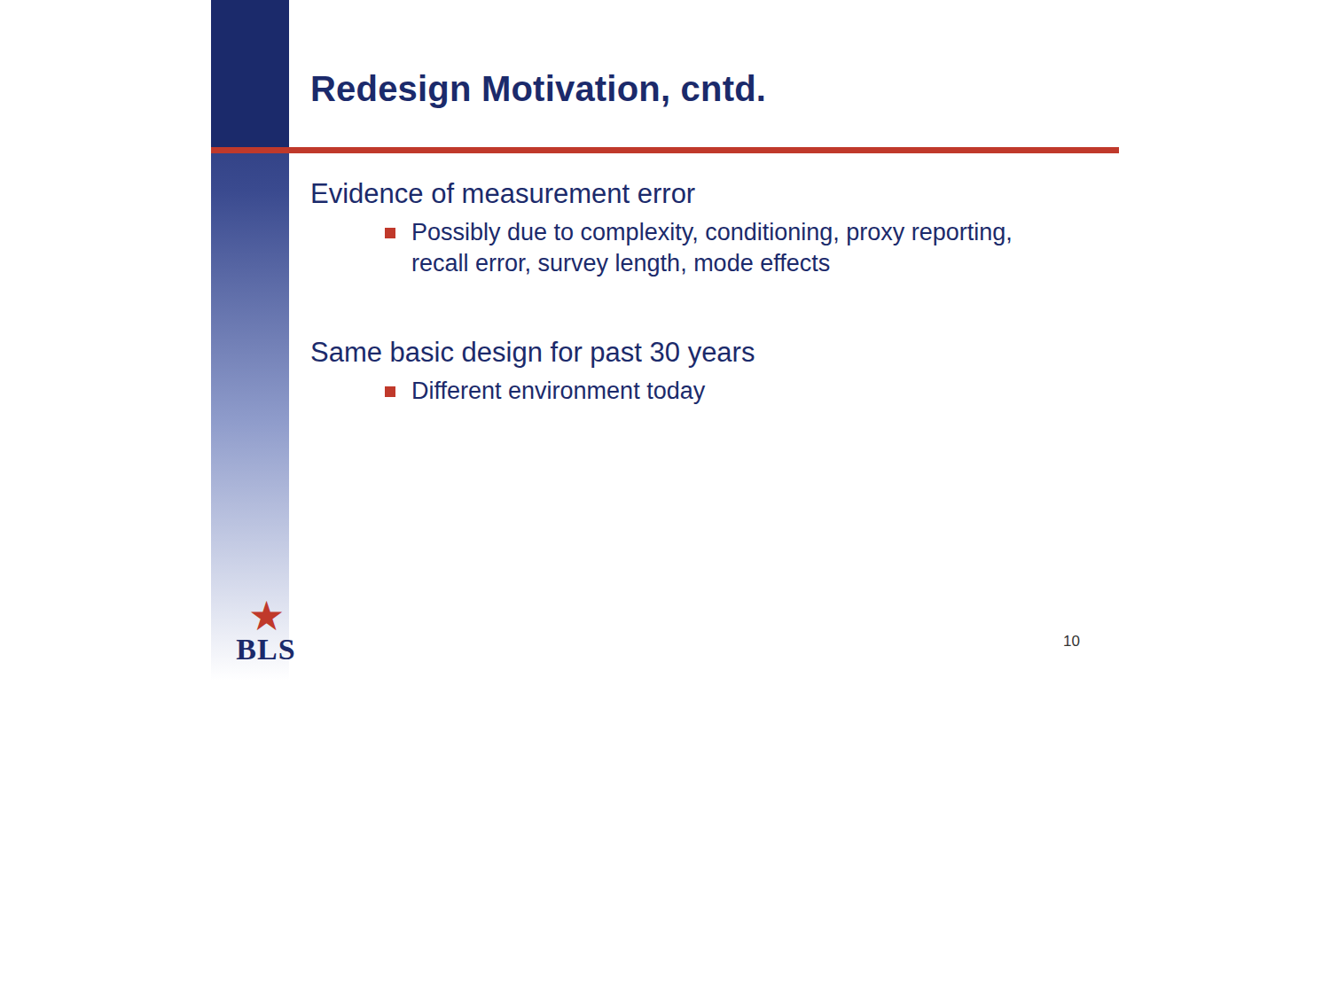Redesign Motivation, cntd.
Evidence of measurement error
Possibly due to complexity, conditioning, proxy reporting, recall error, survey length, mode effects
Same basic design for past 30 years
Different environment today
10
★ BLS